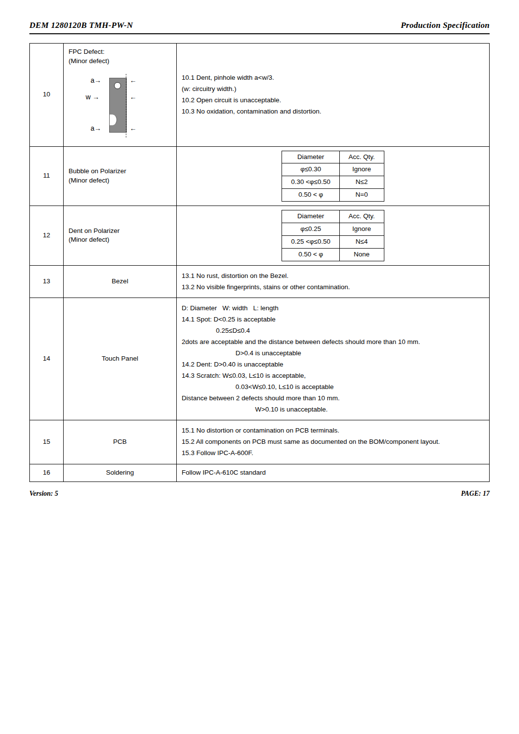DEM 1280120B TMH-PW-N
Production Specification
| 10 | FPC Defect: (Minor defect) a→ w → a→ ← ← ← | 10.1 Dent, pinhole width a<w/3. (w: circuitry width.) 10.2 Open circuit is unacceptable. 10.3 No oxidation, contamination and distortion. |
| 11 | Bubble on Polarizer (Minor defect) | / Diameter / Acc. Qty. / / --- / --- / / φ≤0.30 / Ignore / / 0.30 <φ≤0.50 / N≤2 / / 0.50 < φ / N=0 / |
| 12 | Dent on Polarizer (Minor defect) | / Diameter / Acc. Qty. / / --- / --- / / φ≤0.25 / Ignore / / 0.25 <φ≤0.50 / N≤4 / / 0.50 < φ / None / |
| 13 | Bezel | 13.1 No rust, distortion on the Bezel. 13.2 No visible fingerprints, stains or other contamination. |
| 14 | Touch Panel | D: Diameter W: width L: length 14.1 Spot: D<0.25 is acceptable 0.25≤D≤0.4 2dots are acceptable and the distance between defects should more than 10 mm. D>0.4 is unacceptable 14.2 Dent: D>0.40 is unacceptable 14.3 Scratch: W≤0.03, L≤10 is acceptable, 0.03<W≤0.10, L≤10 is acceptable Distance between 2 defects should more than 10 mm. W>0.10 is unacceptable. |
| 15 | PCB | 15.1 No distortion or contamination on PCB terminals. 15.2 All components on PCB must same as documented on the BOM/component layout. 15.3 Follow IPC-A-600F. |
| 16 | Soldering | Follow IPC-A-610C standard |
Version: 5
PAGE: 17